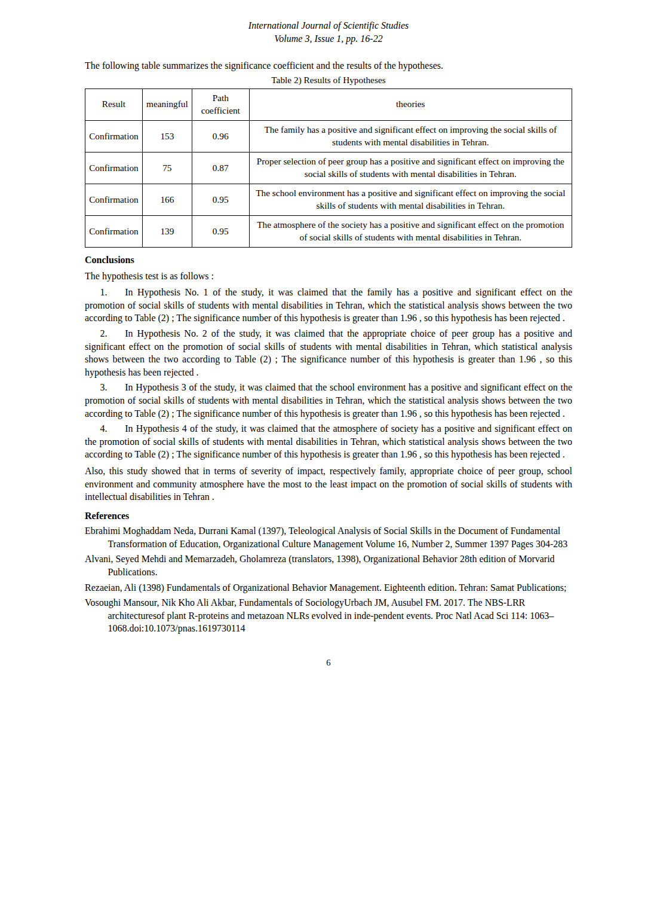International Journal of Scientific Studies Volume 3, Issue 1, pp. 16-22
The following table summarizes the significance coefficient and the results of the hypotheses.
Table 2) Results of Hypotheses
| Result | meaningful | Path coefficient | theories |
| --- | --- | --- | --- |
| Confirmation | 153 | 0.96 | The family has a positive and significant effect on improving the social skills of students with mental disabilities in Tehran. |
| Confirmation | 75 | 0.87 | Proper selection of peer group has a positive and significant effect on improving the social skills of students with mental disabilities in Tehran. |
| Confirmation | 166 | 0.95 | The school environment has a positive and significant effect on improving the social skills of students with mental disabilities in Tehran. |
| Confirmation | 139 | 0.95 | The atmosphere of the society has a positive and significant effect on the promotion of social skills of students with mental disabilities in Tehran. |
Conclusions
The hypothesis test is as follows :
In Hypothesis No. 1 of the study, it was claimed that the family has a positive and significant effect on the promotion of social skills of students with mental disabilities in Tehran, which the statistical analysis shows between the two according to Table (2) ; The significance number of this hypothesis is greater than 1.96 , so this hypothesis has been rejected .
In Hypothesis No. 2 of the study, it was claimed that the appropriate choice of peer group has a positive and significant effect on the promotion of social skills of students with mental disabilities in Tehran, which statistical analysis shows between the two according to Table (2) ; The significance number of this hypothesis is greater than 1.96 , so this hypothesis has been rejected .
In Hypothesis 3 of the study, it was claimed that the school environment has a positive and significant effect on the promotion of social skills of students with mental disabilities in Tehran, which the statistical analysis shows between the two according to Table (2) ; The significance number of this hypothesis is greater than 1.96 , so this hypothesis has been rejected .
In Hypothesis 4 of the study, it was claimed that the atmosphere of society has a positive and significant effect on the promotion of social skills of students with mental disabilities in Tehran, which statistical analysis shows between the two according to Table (2) ; The significance number of this hypothesis is greater than 1.96 , so this hypothesis has been rejected .
Also, this study showed that in terms of severity of impact, respectively family, appropriate choice of peer group, school environment and community atmosphere have the most to the least impact on the promotion of social skills of students with intellectual disabilities in Tehran .
References
Ebrahimi Moghaddam Neda, Durrani Kamal (1397), Teleological Analysis of Social Skills in the Document of Fundamental Transformation of Education, Organizational Culture Management Volume 16, Number 2, Summer 1397 Pages 304-283
Alvani, Seyed Mehdi and Memarzadeh, Gholamreza (translators, 1398), Organizational Behavior 28th edition of Morvarid Publications.
Rezaeian, Ali (1398) Fundamentals of Organizational Behavior Management. Eighteenth edition. Tehran: Samat Publications;
Vosoughi Mansour, Nik Kho Ali Akbar, Fundamentals of SociologyUrbach JM, Ausubel FM. 2017. The NBS-LRR architecturesof plant R-proteins and metazoan NLRs evolved in inde-pendent events. Proc Natl Acad Sci 114: 1063–1068.doi:10.1073/pnas.1619730114
6